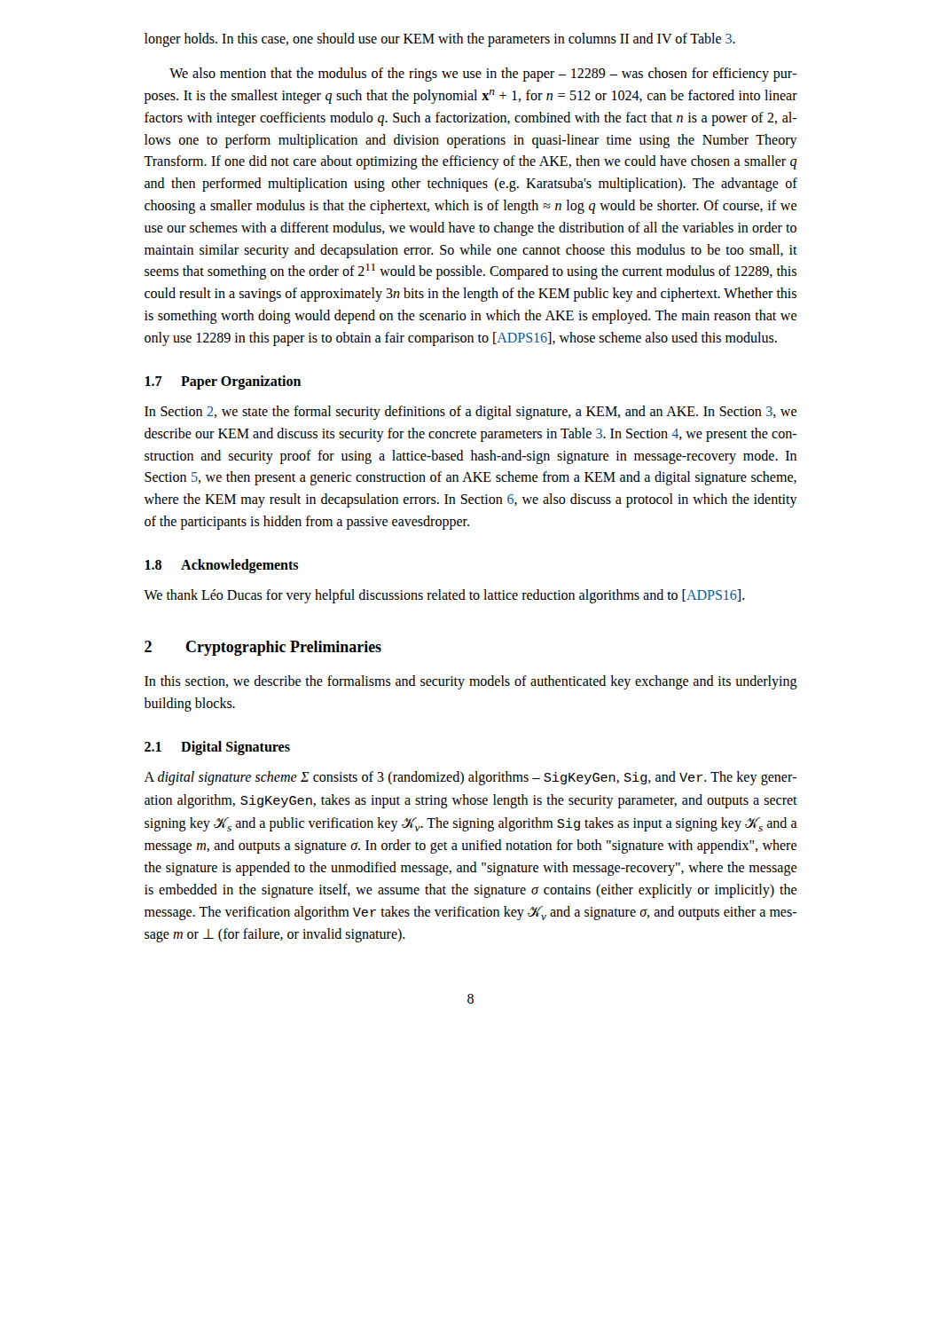longer holds. In this case, one should use our KEM with the parameters in columns II and IV of Table 3.
We also mention that the modulus of the rings we use in the paper – 12289 – was chosen for efficiency purposes. It is the smallest integer q such that the polynomial xn + 1, for n = 512 or 1024, can be factored into linear factors with integer coefficients modulo q. Such a factorization, combined with the fact that n is a power of 2, allows one to perform multiplication and division operations in quasi-linear time using the Number Theory Transform. If one did not care about optimizing the efficiency of the AKE, then we could have chosen a smaller q and then performed multiplication using other techniques (e.g. Karatsuba's multiplication). The advantage of choosing a smaller modulus is that the ciphertext, which is of length ≈ n log q would be shorter. Of course, if we use our schemes with a different modulus, we would have to change the distribution of all the variables in order to maintain similar security and decapsulation error. So while one cannot choose this modulus to be too small, it seems that something on the order of 211 would be possible. Compared to using the current modulus of 12289, this could result in a savings of approximately 3n bits in the length of the KEM public key and ciphertext. Whether this is something worth doing would depend on the scenario in which the AKE is employed. The main reason that we only use 12289 in this paper is to obtain a fair comparison to [ADPS16], whose scheme also used this modulus.
1.7 Paper Organization
In Section 2, we state the formal security definitions of a digital signature, a KEM, and an AKE. In Section 3, we describe our KEM and discuss its security for the concrete parameters in Table 3. In Section 4, we present the construction and security proof for using a lattice-based hash-and-sign signature in message-recovery mode. In Section 5, we then present a generic construction of an AKE scheme from a KEM and a digital signature scheme, where the KEM may result in decapsulation errors. In Section 6, we also discuss a protocol in which the identity of the participants is hidden from a passive eavesdropper.
1.8 Acknowledgements
We thank Léo Ducas for very helpful discussions related to lattice reduction algorithms and to [ADPS16].
2 Cryptographic Preliminaries
In this section, we describe the formalisms and security models of authenticated key exchange and its underlying building blocks.
2.1 Digital Signatures
A digital signature scheme Σ consists of 3 (randomized) algorithms – SigKeyGen, Sig, and Ver. The key generation algorithm, SigKeyGen, takes as input a string whose length is the security parameter, and outputs a secret signing key 𝒦s and a public verification key 𝒦v. The signing algorithm Sig takes as input a signing key 𝒦s and a message m, and outputs a signature σ. In order to get a unified notation for both "signature with appendix", where the signature is appended to the unmodified message, and "signature with message-recovery", where the message is embedded in the signature itself, we assume that the signature σ contains (either explicitly or implicitly) the message. The verification algorithm Ver takes the verification key 𝒦v and a signature σ, and outputs either a message m or ⊥ (for failure, or invalid signature).
8